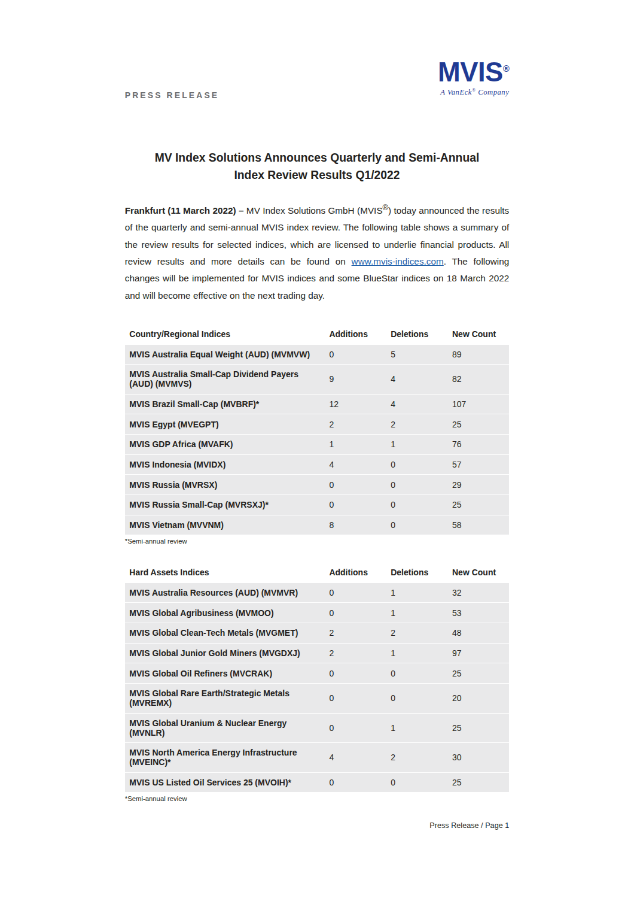Press Release
MVIS®
A VanEck® Company
MV Index Solutions Announces Quarterly and Semi-Annual
Index Review Results Q1/2022
Frankfurt (11 March 2022) – MV Index Solutions GmbH (MVIS®) today announced the results of the quarterly and semi-annual MVIS index review. The following table shows a summary of the review results for selected indices, which are licensed to underlie financial products. All review results and more details can be found on www.mvis-indices.com. The following changes will be implemented for MVIS indices and some BlueStar indices on 18 March 2022 and will become effective on the next trading day.
| Country/Regional Indices | Additions | Deletions | New Count |
| --- | --- | --- | --- |
| MVIS Australia Equal Weight (AUD) (MVMVW) | 0 | 5 | 89 |
| MVIS Australia Small-Cap Dividend Payers (AUD) (MVMVS) | 9 | 4 | 82 |
| MVIS Brazil Small-Cap (MVBRF)* | 12 | 4 | 107 |
| MVIS Egypt (MVEGPT) | 2 | 2 | 25 |
| MVIS GDP Africa (MVAFK) | 1 | 1 | 76 |
| MVIS Indonesia (MVIDX) | 4 | 0 | 57 |
| MVIS Russia (MVRSX) | 0 | 0 | 29 |
| MVIS Russia Small-Cap (MVRSXJ)* | 0 | 0 | 25 |
| MVIS Vietnam (MVVNM) | 8 | 0 | 58 |
*Semi-annual review
| Hard Assets Indices | Additions | Deletions | New Count |
| --- | --- | --- | --- |
| MVIS Australia Resources (AUD) (MVMVR) | 0 | 1 | 32 |
| MVIS Global Agribusiness (MVMOO) | 0 | 1 | 53 |
| MVIS Global Clean-Tech Metals (MVGMET) | 2 | 2 | 48 |
| MVIS Global Junior Gold Miners (MVGDXJ) | 2 | 1 | 97 |
| MVIS Global Oil Refiners (MVCRAK) | 0 | 0 | 25 |
| MVIS Global Rare Earth/Strategic Metals (MVREMX) | 0 | 0 | 20 |
| MVIS Global Uranium & Nuclear Energy (MVNLR) | 0 | 1 | 25 |
| MVIS North America Energy Infrastructure (MVEINC)* | 4 | 2 | 30 |
| MVIS US Listed Oil Services 25 (MVOIH)* | 0 | 0 | 25 |
*Semi-annual review
Press Release / Page 1